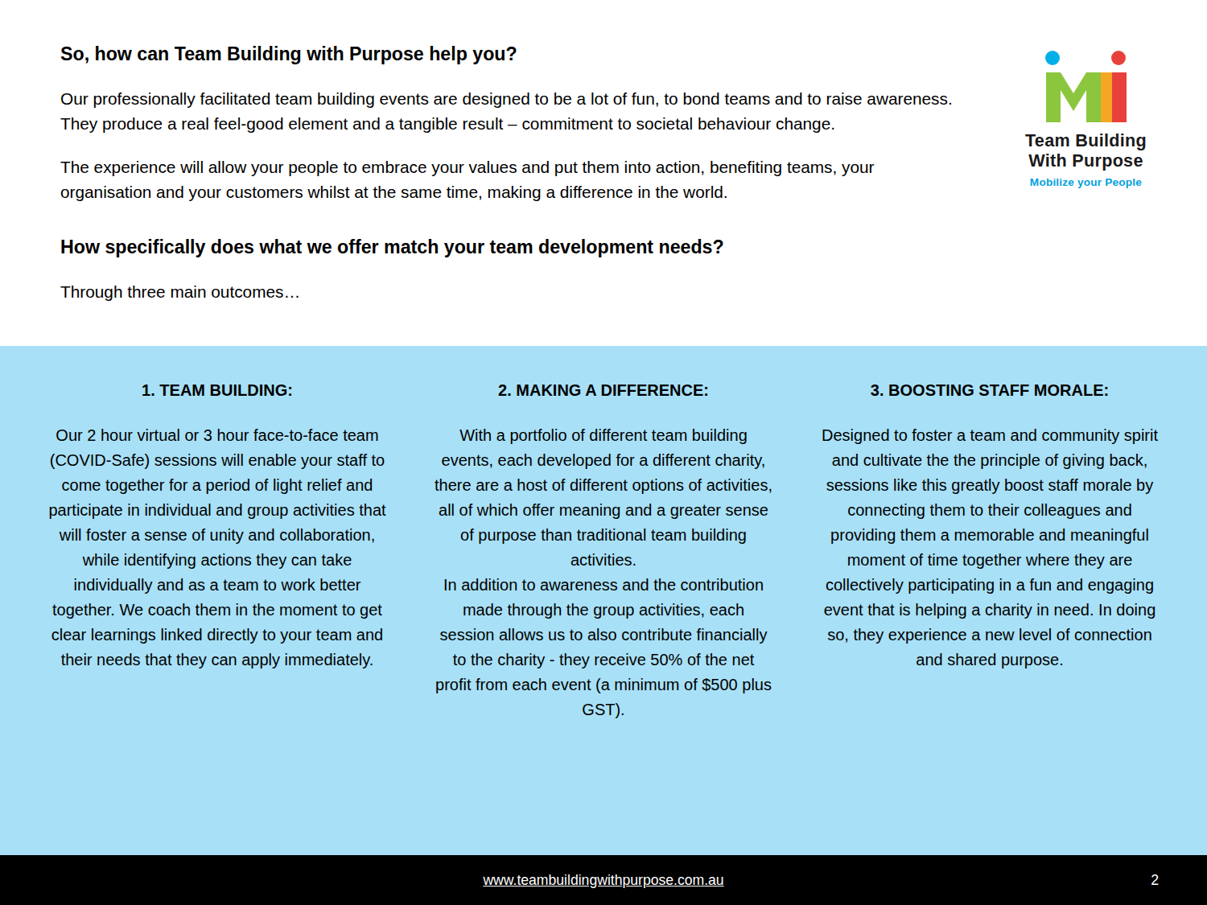So, how can Team Building with Purpose help you?
Our professionally facilitated team building events are designed to be a lot of fun, to bond teams and to raise awareness. They produce a real feel-good element and a tangible result – commitment to societal behaviour change.
The experience will allow your people to embrace your values and put them into action, benefiting teams, your organisation and your customers whilst at the same time, making a difference in the world.
How specifically does what we offer match your team development needs?
Through three main outcomes…
Team Building
With Purpose
Mobilize your People
1. TEAM BUILDING:
Our 2 hour virtual or 3 hour face-to-face team (COVID-Safe) sessions will enable your staff to come together for a period of light relief and participate in individual and group activities that will foster a sense of unity and collaboration, while identifying actions they can take individually and as a team to work better together. We coach them in the moment to get clear learnings linked directly to your team and their needs that they can apply immediately.
2. MAKING A DIFFERENCE:
With a portfolio of different team building events, each developed for a different charity, there are a host of different options of activities, all of which offer meaning and a greater sense of purpose than traditional team building activities.
In addition to awareness and the contribution made through the group activities, each session allows us to also contribute financially to the charity - they receive 50% of the net profit from each event (a minimum of $500 plus GST).
3. BOOSTING STAFF MORALE:
Designed to foster a team and community spirit and cultivate the the principle of giving back, sessions like this greatly boost staff morale by connecting them to their colleagues and providing them a memorable and meaningful moment of time together where they are collectively participating in a fun and engaging event that is helping a charity in need. In doing so, they experience a new level of connection and shared purpose.
www.teambuildingwithpurpose.com.au 2